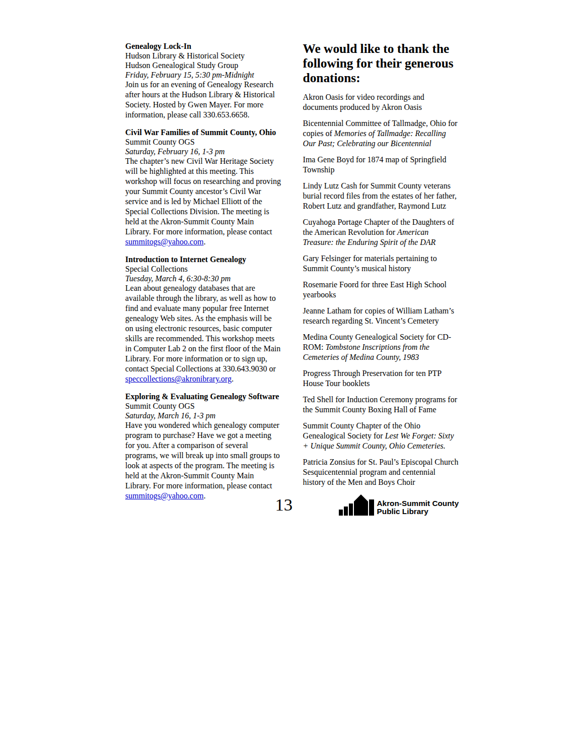Genealogy Lock-In
Hudson Library & Historical Society
Hudson Genealogical Study Group
Friday, February 15, 5:30 pm-Midnight
Join us for an evening of Genealogy Research after hours at the Hudson Library & Historical Society. Hosted by Gwen Mayer. For more information, please call 330.653.6658.
Civil War Families of Summit County, Ohio
Summit County OGS
Saturday, February 16, 1-3 pm
The chapter’s new Civil War Heritage Society will be highlighted at this meeting. This workshop will focus on researching and proving your Summit County ancestor’s Civil War service and is led by Michael Elliott of the Special Collections Division. The meeting is held at the Akron-Summit County Main Library. For more information, please contact summitogs@yahoo.com.
Introduction to Internet Genealogy
Special Collections
Tuesday, March 4, 6:30-8:30 pm
Lean about genealogy databases that are available through the library, as well as how to find and evaluate many popular free Internet genealogy Web sites. As the emphasis will be on using electronic resources, basic computer skills are recommended. This workshop meets in Computer Lab 2 on the first floor of the Main Library. For more information or to sign up, contact Special Collections at 330.643.9030 or speccollections@akronibrary.org.
Exploring & Evaluating Genealogy Software
Summit County OGS
Saturday, March 16, 1-3 pm
Have you wondered which genealogy computer program to purchase? Have we got a meeting for you. After a comparison of several programs, we will break up into small groups to look at aspects of the program. The meeting is held at the Akron-Summit County Main Library. For more information, please contact summitogs@yahoo.com.
We would like to thank the following for their generous donations:
Akron Oasis for video recordings and documents produced by Akron Oasis
Bicentennial Committee of Tallmadge, Ohio for copies of Memories of Tallmadge: Recalling Our Past; Celebrating our Bicentennial
Ima Gene Boyd for 1874 map of Springfield Township
Lindy Lutz Cash for Summit County veterans burial record files from the estates of her father, Robert Lutz and grandfather, Raymond Lutz
Cuyahoga Portage Chapter of the Daughters of the American Revolution for American Treasure: the Enduring Spirit of the DAR
Gary Felsinger for materials pertaining to Summit County’s musical history
Rosemarie Foord for three East High School yearbooks
Jeanne Latham for copies of William Latham’s research regarding St. Vincent’s Cemetery
Medina County Genealogical Society for CD-ROM: Tombstone Inscriptions from the Cemeteries of Medina County, 1983
Progress Through Preservation for ten PTP House Tour booklets
Ted Shell for Induction Ceremony programs for the Summit County Boxing Hall of Fame
Summit County Chapter of the Ohio Genealogical Society for Lest We Forget: Sixty + Unique Summit County, Ohio Cemeteries.
Patricia Zonsius for St. Paul’s Episcopal Church Sesquicentennial program and centennial history of the Men and Boys Choir
13
Akron-Summit County
Public Library